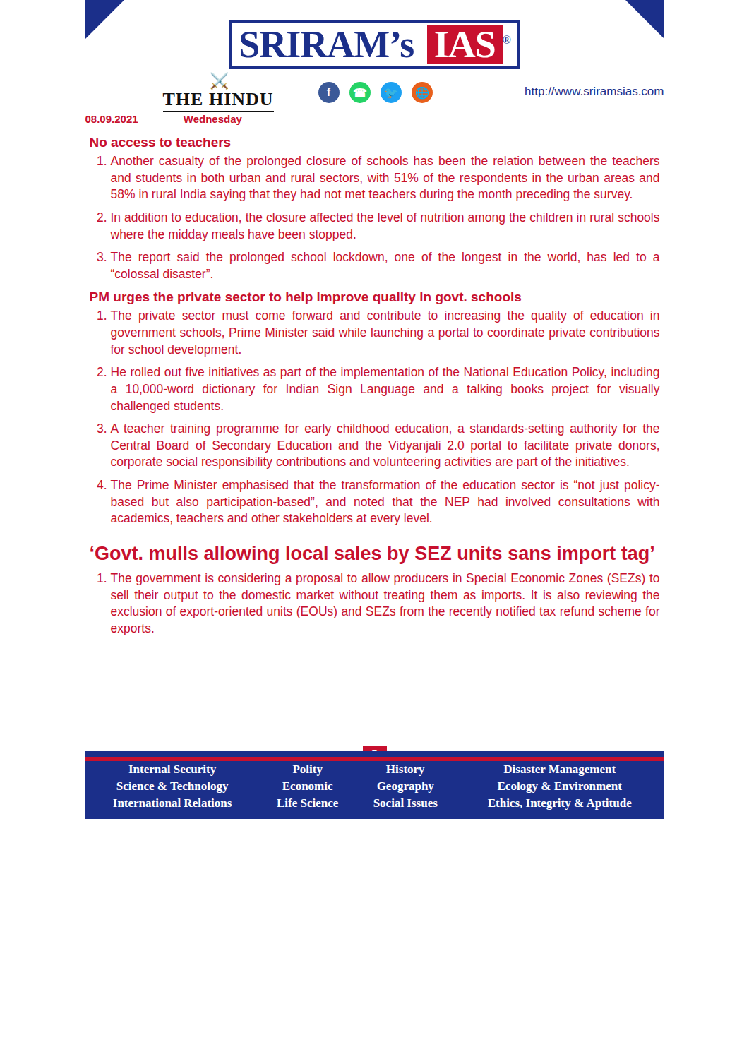SRIRAM’s IAS®
⚔️
THE HINDU
f ☎ 🐦 🌐
http://www.sriramsias.com
08.09.2021 Wednesday
No access to teachers
Another casualty of the prolonged closure of schools has been the relation between the teachers and students in both urban and rural sectors, with 51% of the respondents in the urban areas and 58% in rural India saying that they had not met teachers during the month preceding the survey.
In addition to education, the closure affected the level of nutrition among the children in rural schools where the midday meals have been stopped.
The report said the prolonged school lockdown, one of the longest in the world, has led to a “colossal disaster”.
PM urges the private sector to help improve quality in govt. schools
The private sector must come forward and contribute to increasing the quality of education in government schools, Prime Minister said while launching a portal to coordinate private contributions for school development.
He rolled out five initiatives as part of the implementation of the National Education Policy, including a 10,000-word dictionary for Indian Sign Language and a talking books project for visually challenged students.
A teacher training programme for early childhood education, a standards-setting authority for the Central Board of Secondary Education and the Vidyanjali 2.0 portal to facilitate private donors, corporate social responsibility contributions and volunteering activities are part of the initiatives.
The Prime Minister emphasised that the transformation of the education sector is “not just policy-based but also participation-based”, and noted that the NEP had involved consultations with academics, teachers and other stakeholders at every level.
‘Govt. mulls allowing local sales by SEZ units sans import tag’
The government is considering a proposal to allow producers in Special Economic Zones (SEZs) to sell their output to the domestic market without treating them as imports. It is also reviewing the exclusion of export-oriented units (EOUs) and SEZs from the recently notified tax refund scheme for exports.
2
| Internal Security | Polity | History | Disaster Management |
| Science & Technology | Economic | Geography | Ecology & Environment |
| International Relations | Life Science | Social Issues | Ethics, Integrity & Aptitude |